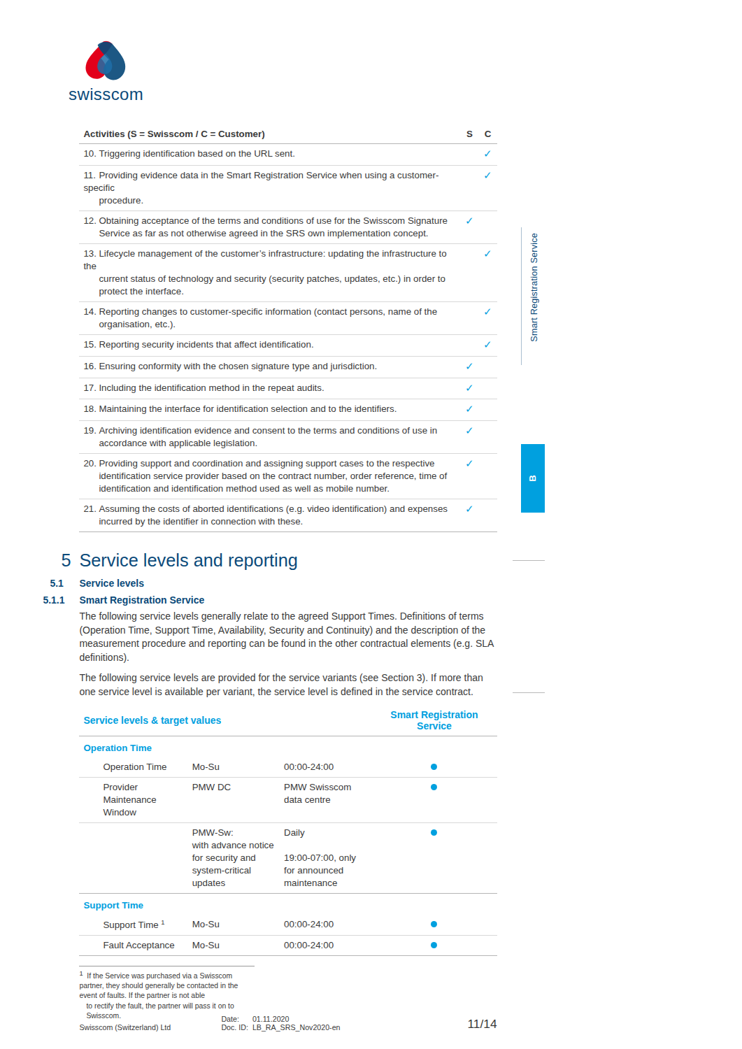swisscom
Smart Registration Service
B
| Activities (S = Swisscom / C = Customer) | S | C |
| --- | --- | --- |
| 10. Triggering identification based on the URL sent. | | ✓ |
| 11. Providing evidence data in the Smart Registration Service when using a customer-specific procedure. | | ✓ |
| 12. Obtaining acceptance of the terms and conditions of use for the Swisscom Signature Service as far as not otherwise agreed in the SRS own implementation concept. | ✓ | |
| 13. Lifecycle management of the customer’s infrastructure: updating the infrastructure to the current status of technology and security (security patches, updates, etc.) in order to protect the interface. | | ✓ |
| 14. Reporting changes to customer-specific information (contact persons, name of the organisation, etc.). | | ✓ |
| 15. Reporting security incidents that affect identification. | | ✓ |
| 16. Ensuring conformity with the chosen signature type and jurisdiction. | ✓ | |
| 17. Including the identification method in the repeat audits. | ✓ | |
| 18. Maintaining the interface for identification selection and to the identifiers. | ✓ | |
| 19. Archiving identification evidence and consent to the terms and conditions of use in accordance with applicable legislation. | ✓ | |
| 20. Providing support and coordination and assigning support cases to the respective identification service provider based on the contract number, order reference, time of identification and identification method used as well as mobile number. | ✓ | |
| 21. Assuming the costs of aborted identifications (e.g. video identification) and expenses incurred by the identifier in connection with these. | ✓ | |
5 Service levels and reporting
5.1 Service levels
5.1.1 Smart Registration Service
The following service levels generally relate to the agreed Support Times. Definitions of terms (Operation Time, Support Time, Availability, Security and Continuity) and the description of the measurement procedure and reporting can be found in the other contractual elements (e.g. SLA definitions).
The following service levels are provided for the service variants (see Section 3). If more than one service level is available per variant, the service level is defined in the service contract.
| Service levels & target values | Smart Registration Service |
| --- | --- |
| Operation Time |
| Operation Time | Mo-Su | 00:00-24:00 | |
| Provider Maintenance Window | PMW DC | PMW Swisscom data centre | |
| | PMW-Sw: with advance notice for security and system-critical updates | Daily 19:00-07:00, only for announced maintenance | |
| Support Time |
| Support Time 1 | Mo-Su | 00:00-24:00 | |
| Fault Acceptance | Mo-Su | 00:00-24:00 | |
1 If the Service was purchased via a Swisscom partner, they should generally be contacted in the event of faults. If the partner is not able to rectify the fault, the partner will pass it on to Swisscom.
| Swisscom (Switzerland) Ltd | / Date: / 01.11.2020 / / Doc. ID: / LB_RA_SRS_Nov2020-en / | 11/14 |